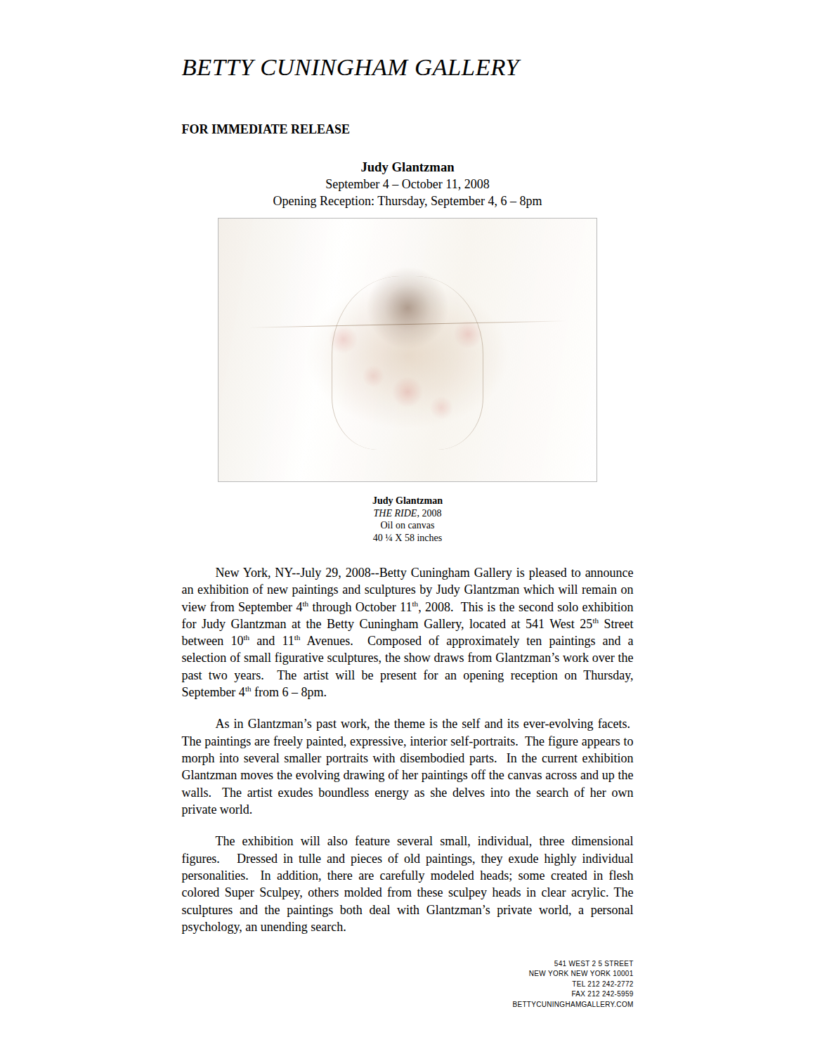BETTY CUNINGHAM GALLERY
FOR IMMEDIATE RELEASE
Judy Glantzman
September 4 – October 11, 2008
Opening Reception: Thursday, September 4, 6 – 8pm
Judy Glantzman
THE RIDE, 2008
Oil on canvas
40 ¼ X 58 inches
New York, NY--July 29, 2008--Betty Cuningham Gallery is pleased to announce an exhibition of new paintings and sculptures by Judy Glantzman which will remain on view from September 4th through October 11th, 2008. This is the second solo exhibition for Judy Glantzman at the Betty Cuningham Gallery, located at 541 West 25th Street between 10th and 11th Avenues. Composed of approximately ten paintings and a selection of small figurative sculptures, the show draws from Glantzman’s work over the past two years. The artist will be present for an opening reception on Thursday, September 4th from 6 – 8pm.
As in Glantzman’s past work, the theme is the self and its ever-evolving facets. The paintings are freely painted, expressive, interior self-portraits. The figure appears to morph into several smaller portraits with disembodied parts. In the current exhibition Glantzman moves the evolving drawing of her paintings off the canvas across and up the walls. The artist exudes boundless energy as she delves into the search of her own private world.
The exhibition will also feature several small, individual, three dimensional figures. Dressed in tulle and pieces of old paintings, they exude highly individual personalities. In addition, there are carefully modeled heads; some created in flesh colored Super Sculpey, others molded from these sculpey heads in clear acrylic. The sculptures and the paintings both deal with Glantzman’s private world, a personal psychology, an unending search.
541 WEST 2 5 STREET
NEW YORK NEW YORK 10001
TEL 212 242-2772
FAX 212 242-5959
BETTYCUNINGHAMGALLERY.COM